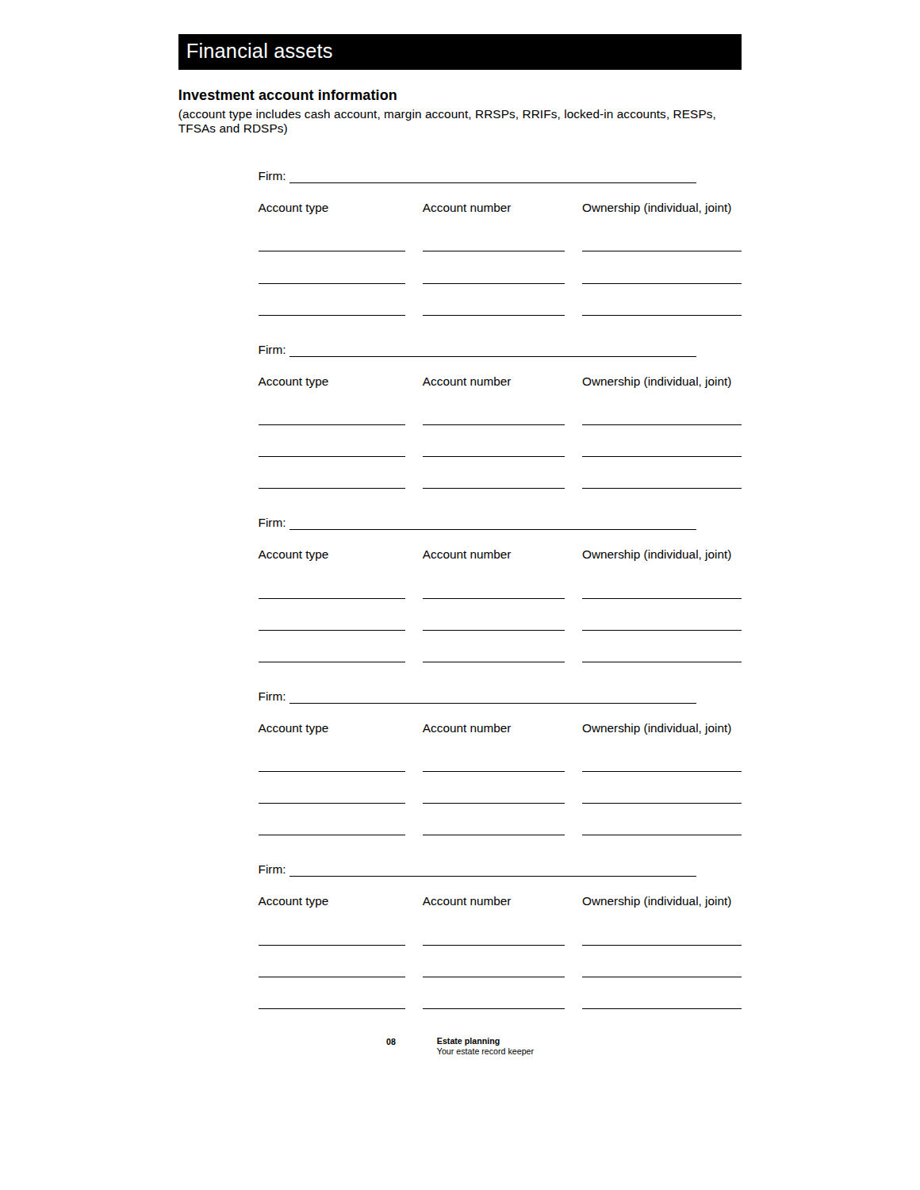Financial assets
Investment account information
(account type includes cash account, margin account, RRSPs, RRIFs, locked-in accounts, RESPs, TFSAs and RDSPs)
Firm:
| Account type | Account number | Ownership (individual, joint) |
| --- | --- | --- |
Firm:
| Account type | Account number | Ownership (individual, joint) |
| --- | --- | --- |
Firm:
| Account type | Account number | Ownership (individual, joint) |
| --- | --- | --- |
Firm:
| Account type | Account number | Ownership (individual, joint) |
| --- | --- | --- |
Firm:
| Account type | Account number | Ownership (individual, joint) |
| --- | --- | --- |
08
Estate planning
Your estate record keeper